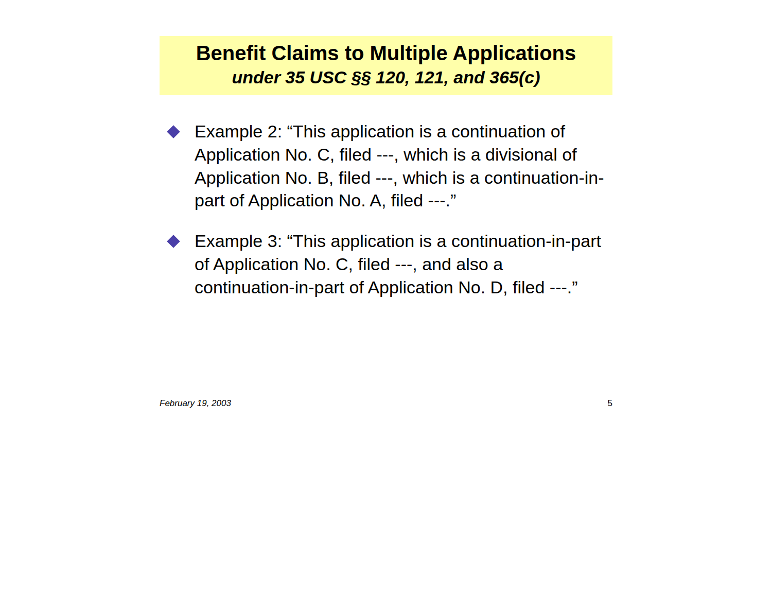Benefit Claims to Multiple Applications under 35 USC §§ 120, 121, and 365(c)
Example 2: “This application is a continuation of Application No. C, filed ---, which is a divisional of Application No. B, filed ---, which is a continuation-in-part of Application No. A, filed ---.”
Example 3: “This application is a continuation-in-part of Application No. C, filed ---, and also a continuation-in-part of Application No. D, filed ---.”
February 19, 2003 5